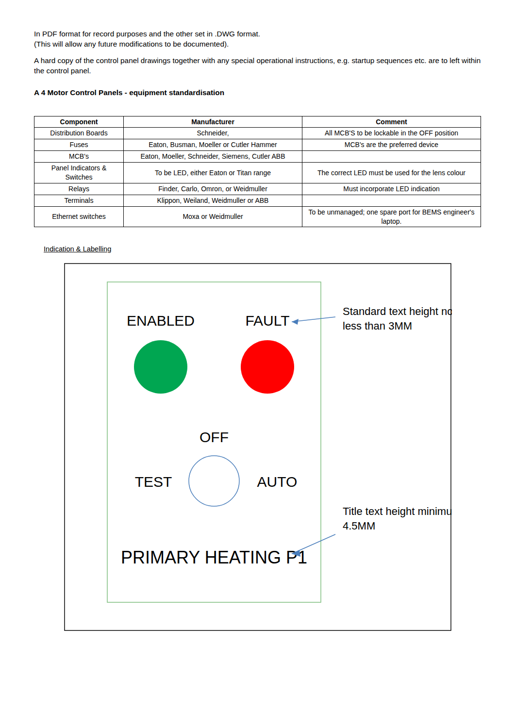In PDF format for record purposes and the other set in .DWG format.
(This will allow any future modifications to be documented).
A hard copy of the control panel drawings together with any special operational instructions, e.g. startup sequences etc. are to left within the control panel.
A 4 Motor Control Panels - equipment standardisation
| Component | Manufacturer | Comment |
| --- | --- | --- |
| Distribution Boards | Schneider, | All MCB'S to be lockable in the OFF position |
| Fuses | Eaton, Busman, Moeller or Cutler Hammer | MCB's are the preferred device |
| MCB's | Eaton, Moeller, Schneider, Siemens, Cutler ABB | |
| Panel Indicators & Switches | To be LED, either Eaton or Titan range | The correct LED must be used for the lens colour |
| Relays | Finder, Carlo, Omron, or Weidmuller | Must incorporate LED indication |
| Terminals | Klippon, Weiland, Weidmuller or ABB | |
| Ethernet switches | Moxa or Weidmuller | To be unmanaged; one spare port for BEMS engineer's laptop. |
Indication & Labelling
ENABLED FAULT Standard text height not less than 3MM OFF TEST AUTO PRIMARY HEATING P1 Title text height minimum 4.5MM